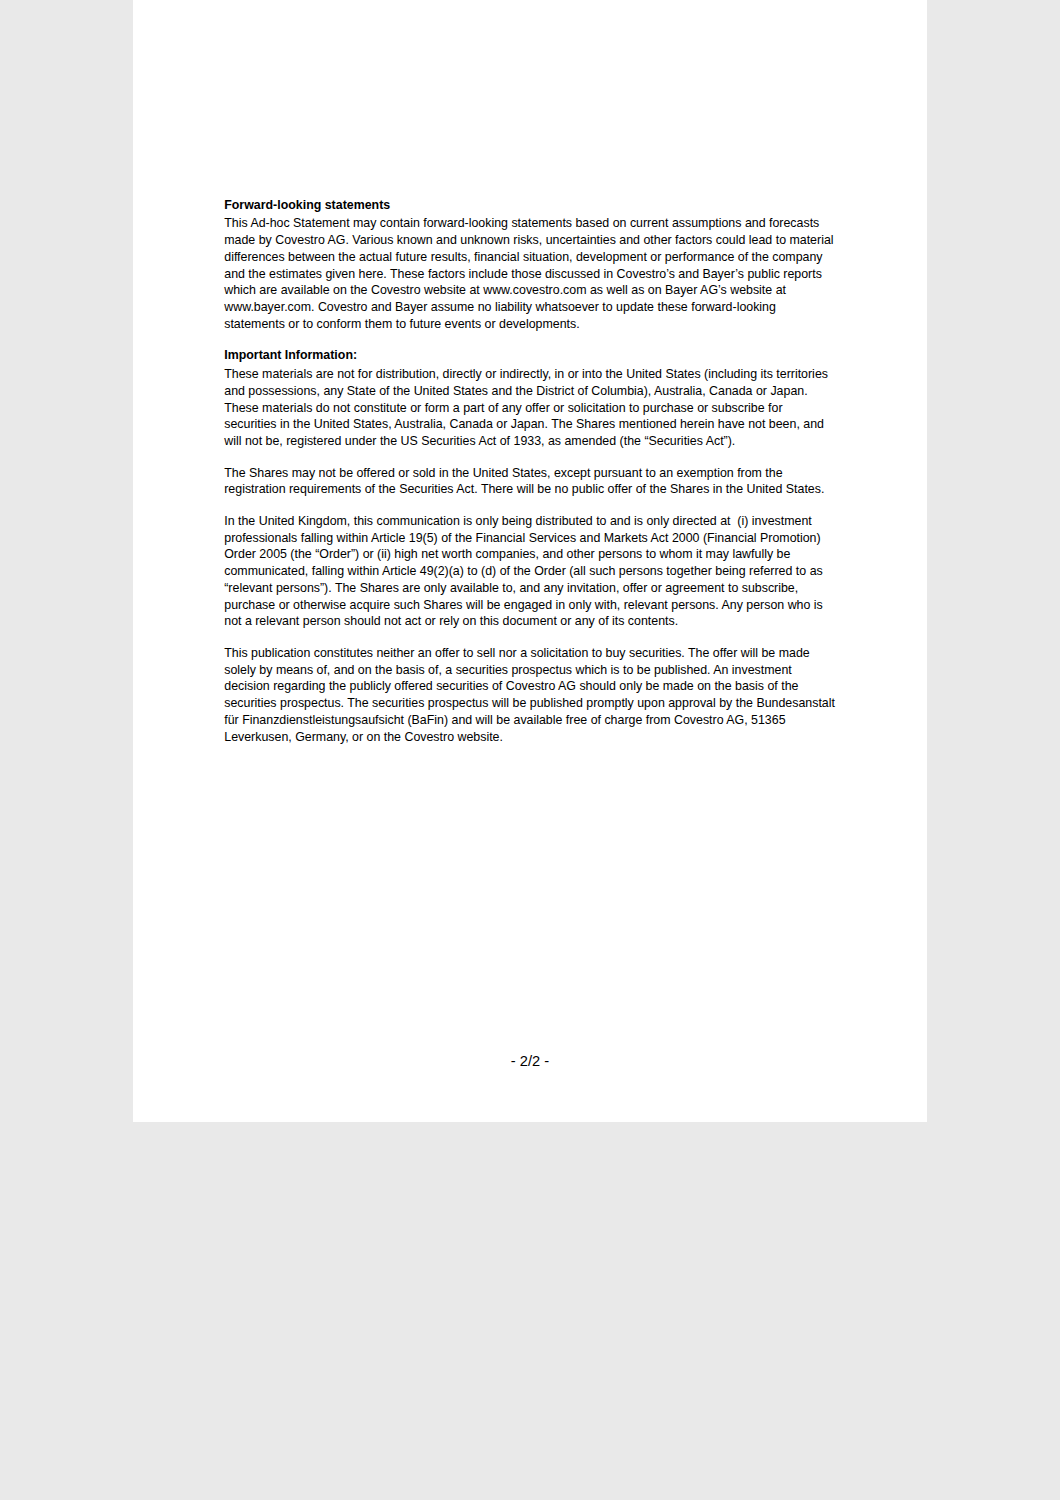Forward-looking statements
This Ad-hoc Statement may contain forward-looking statements based on current assumptions and forecasts made by Covestro AG. Various known and unknown risks, uncertainties and other factors could lead to material differences between the actual future results, financial situation, development or performance of the company and the estimates given here. These factors include those discussed in Covestro’s and Bayer’s public reports which are available on the Covestro website at www.covestro.com as well as on Bayer AG’s website at www.bayer.com. Covestro and Bayer assume no liability whatsoever to update these forward-looking statements or to conform them to future events or developments.
Important Information:
These materials are not for distribution, directly or indirectly, in or into the United States (including its territories and possessions, any State of the United States and the District of Columbia), Australia, Canada or Japan. These materials do not constitute or form a part of any offer or solicitation to purchase or subscribe for securities in the United States, Australia, Canada or Japan. The Shares mentioned herein have not been, and will not be, registered under the US Securities Act of 1933, as amended (the “Securities Act”).
The Shares may not be offered or sold in the United States, except pursuant to an exemption from the registration requirements of the Securities Act. There will be no public offer of the Shares in the United States.
In the United Kingdom, this communication is only being distributed to and is only directed at (i) investment professionals falling within Article 19(5) of the Financial Services and Markets Act 2000 (Financial Promotion) Order 2005 (the “Order”) or (ii) high net worth companies, and other persons to whom it may lawfully be communicated, falling within Article 49(2)(a) to (d) of the Order (all such persons together being referred to as “relevant persons”). The Shares are only available to, and any invitation, offer or agreement to subscribe, purchase or otherwise acquire such Shares will be engaged in only with, relevant persons. Any person who is not a relevant person should not act or rely on this document or any of its contents.
This publication constitutes neither an offer to sell nor a solicitation to buy securities. The offer will be made solely by means of, and on the basis of, a securities prospectus which is to be published. An investment decision regarding the publicly offered securities of Covestro AG should only be made on the basis of the securities prospectus. The securities prospectus will be published promptly upon approval by the Bundesanstalt für Finanzdienstleistungsaufsicht (BaFin) and will be available free of charge from Covestro AG, 51365 Leverkusen, Germany, or on the Covestro website.
- 2/2 -